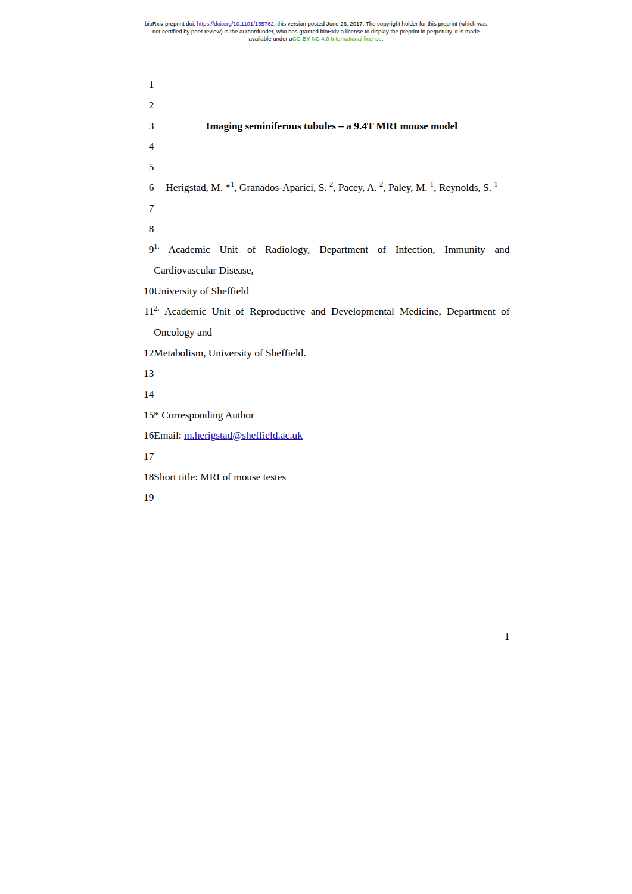bioRxiv preprint doi: https://doi.org/10.1101/155762; this version posted June 26, 2017. The copyright holder for this preprint (which was
not certified by peer review) is the author/funder, who has granted bioRxiv a license to display the preprint in perpetuity. It is made
available under aCC-BY-NC 4.0 International license.
| 1 | |
| 2 | |
| 3 | Imaging seminiferous tubules – a 9.4T MRI mouse model |
| 4 | |
| 5 | |
| 6 | Herigstad, M. * 1 , Granados-Aparici, S. 2 , Pacey, A. 2 , Paley, M. 1 , Reynolds, S. 1 |
| 7 | |
| 8 | |
| 9 | 1. Academic Unit of Radiology, Department of Infection, Immunity and Cardiovascular Disease, |
| 10 | University of Sheffield |
| 11 | 2. Academic Unit of Reproductive and Developmental Medicine, Department of Oncology and |
| 12 | Metabolism, University of Sheffield. |
| 13 | |
| 14 | |
| 15 | * Corresponding Author |
| 16 | Email: m.herigstad@sheffield.ac.uk |
| 17 | |
| 18 | Short title: MRI of mouse testes |
| 19 | |
1